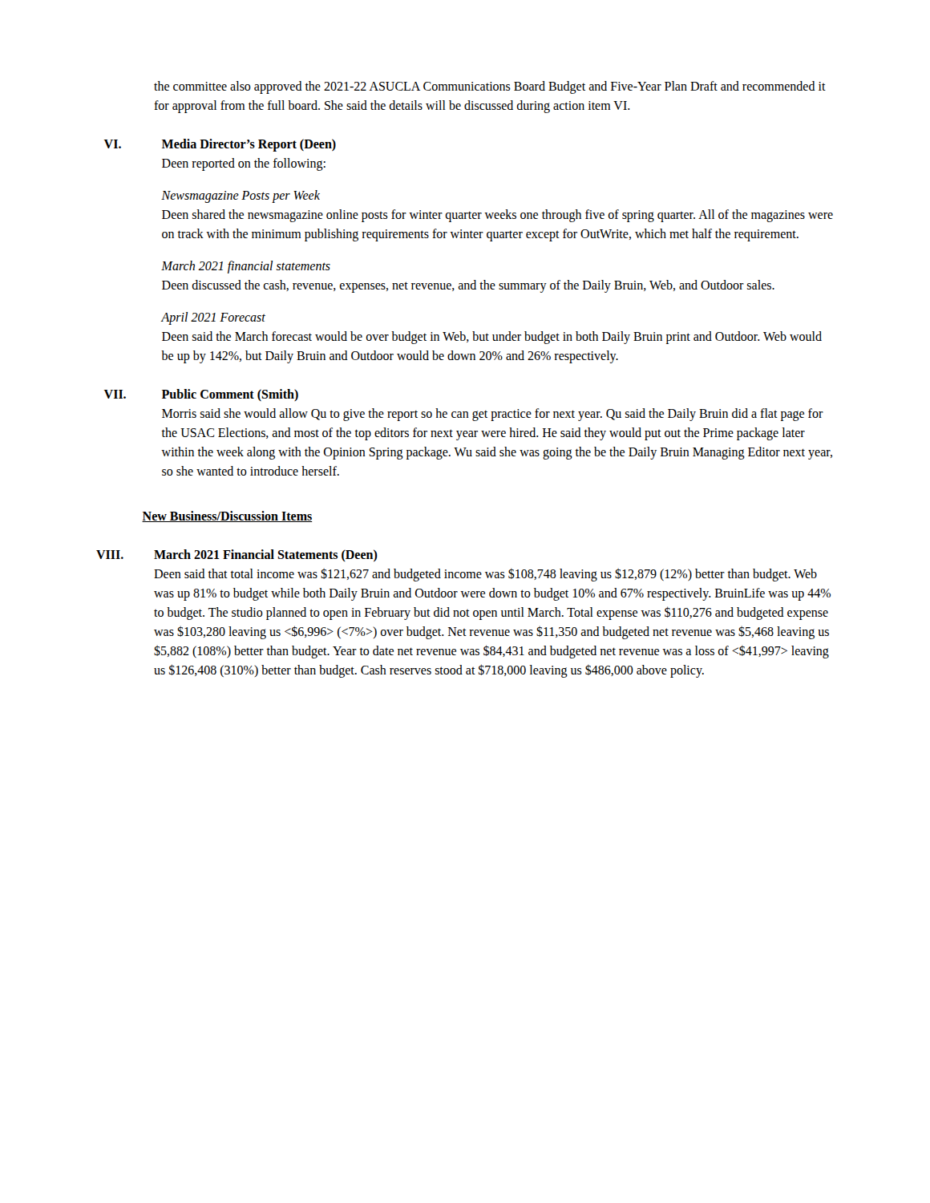the committee also approved the 2021-22 ASUCLA Communications Board Budget and Five-Year Plan Draft and recommended it for approval from the full board. She said the details will be discussed during action item VI.
VI.
Media Director’s Report (Deen)
Deen reported on the following:
Newsmagazine Posts per Week
Deen shared the newsmagazine online posts for winter quarter weeks one through five of spring quarter. All of the magazines were on track with the minimum publishing requirements for winter quarter except for OutWrite, which met half the requirement.
March 2021 financial statements
Deen discussed the cash, revenue, expenses, net revenue, and the summary of the Daily Bruin, Web, and Outdoor sales.
April 2021 Forecast
Deen said the March forecast would be over budget in Web, but under budget in both Daily Bruin print and Outdoor. Web would be up by 142%, but Daily Bruin and Outdoor would be down 20% and 26% respectively.
VII.
Public Comment (Smith)
Morris said she would allow Qu to give the report so he can get practice for next year. Qu said the Daily Bruin did a flat page for the USAC Elections, and most of the top editors for next year were hired. He said they would put out the Prime package later within the week along with the Opinion Spring package. Wu said she was going the be the Daily Bruin Managing Editor next year, so she wanted to introduce herself.
New Business/Discussion Items
VIII.
March 2021 Financial Statements (Deen)
Deen said that total income was $121,627 and budgeted income was $108,748 leaving us $12,879 (12%) better than budget. Web was up 81% to budget while both Daily Bruin and Outdoor were down to budget 10% and 67% respectively. BruinLife was up 44% to budget. The studio planned to open in February but did not open until March. Total expense was $110,276 and budgeted expense was $103,280 leaving us <$6,996> (<7%>) over budget. Net revenue was $11,350 and budgeted net revenue was $5,468 leaving us $5,882 (108%) better than budget. Year to date net revenue was $84,431 and budgeted net revenue was a loss of <$41,997> leaving us $126,408 (310%) better than budget. Cash reserves stood at $718,000 leaving us $486,000 above policy.